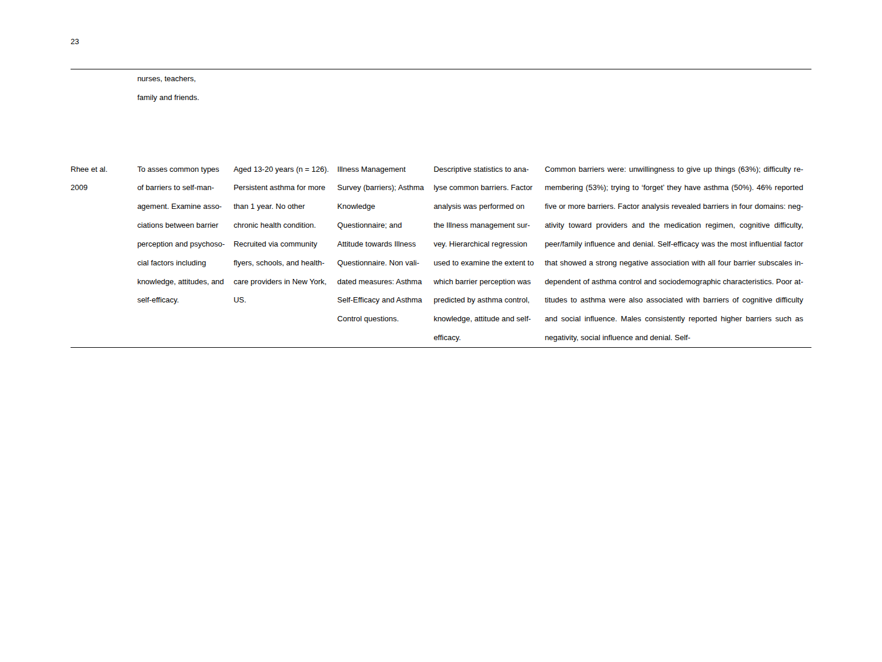23
| | nurses, teachers, family and friends. | | | | |
| Rhee et al. 2009 | To asses common types of barriers to self-management. Examine associations between barrier perception and psychosocial factors including knowledge, attitudes, and self-efficacy. | Aged 13-20 years (n = 126). Persistent asthma for more than 1 year. No other chronic health condition. Recruited via community flyers, schools, and healthcare providers in New York, US. | Illness Management Survey (barriers); Asthma Knowledge Questionnaire; and Attitude towards Illness Questionnaire. Non validated measures: Asthma Self-Efficacy and Asthma Control questions. | Descriptive statistics to analyse common barriers. Factor analysis was performed on the Illness management survey. Hierarchical regression used to examine the extent to which barrier perception was predicted by asthma control, knowledge, attitude and self-efficacy. | Common barriers were: unwillingness to give up things (63%); difficulty remembering (53%); trying to ‘forget’ they have asthma (50%). 46% reported five or more barriers. Factor analysis revealed barriers in four domains: negativity toward providers and the medication regimen, cognitive difficulty, peer/family influence and denial. Self-efficacy was the most influential factor that showed a strong negative association with all four barrier subscales independent of asthma control and sociodemographic characteristics. Poor attitudes to asthma were also associated with barriers of cognitive difficulty and social influence. Males consistently reported higher barriers such as negativity, social influence and denial. Self- |